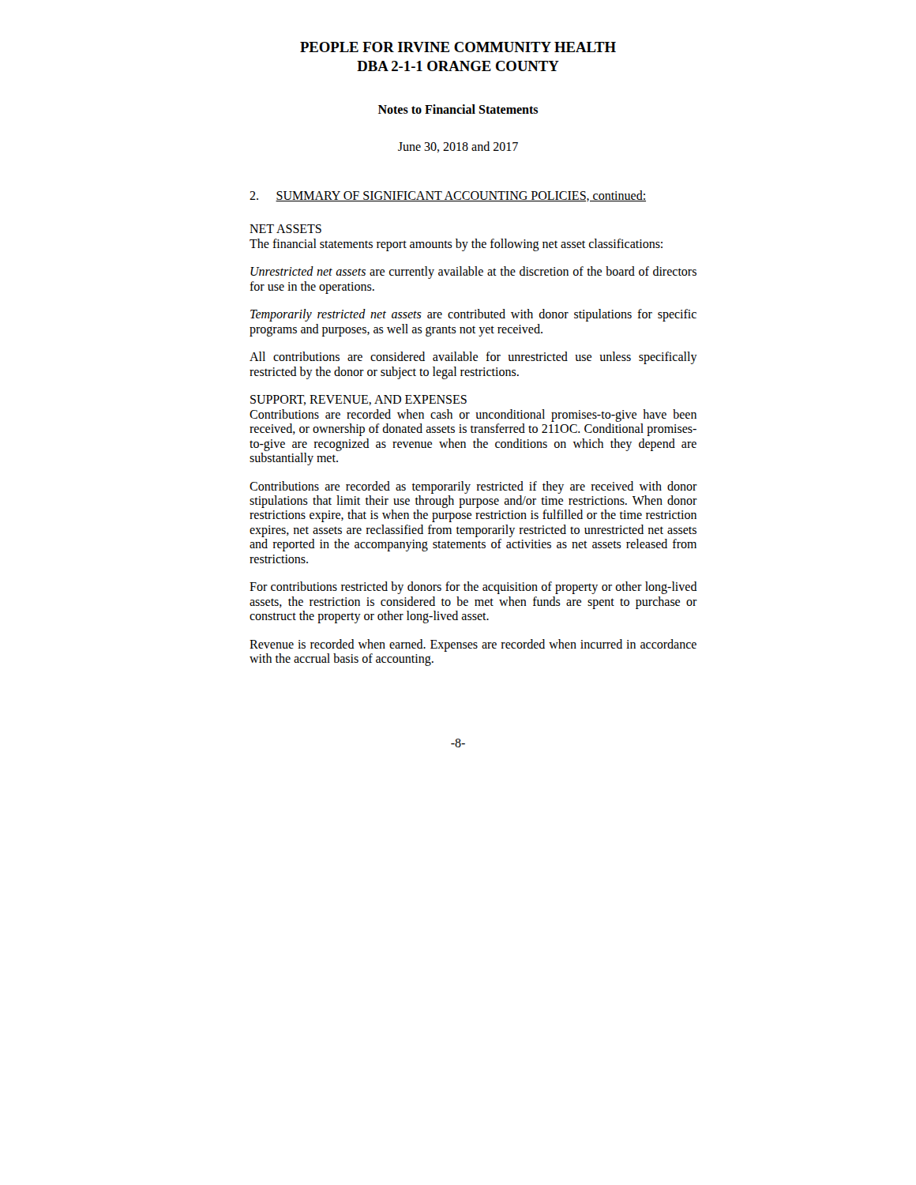PEOPLE FOR IRVINE COMMUNITY HEALTH
DBA 2-1-1 ORANGE COUNTY
Notes to Financial Statements
June 30, 2018 and 2017
2. SUMMARY OF SIGNIFICANT ACCOUNTING POLICIES, continued:
NET ASSETS
The financial statements report amounts by the following net asset classifications:
Unrestricted net assets are currently available at the discretion of the board of directors for use in the operations.
Temporarily restricted net assets are contributed with donor stipulations for specific programs and purposes, as well as grants not yet received.
All contributions are considered available for unrestricted use unless specifically restricted by the donor or subject to legal restrictions.
SUPPORT, REVENUE, AND EXPENSES
Contributions are recorded when cash or unconditional promises-to-give have been received, or ownership of donated assets is transferred to 211OC. Conditional promises-to-give are recognized as revenue when the conditions on which they depend are substantially met.
Contributions are recorded as temporarily restricted if they are received with donor stipulations that limit their use through purpose and/or time restrictions. When donor restrictions expire, that is when the purpose restriction is fulfilled or the time restriction expires, net assets are reclassified from temporarily restricted to unrestricted net assets and reported in the accompanying statements of activities as net assets released from restrictions.
For contributions restricted by donors for the acquisition of property or other long-lived assets, the restriction is considered to be met when funds are spent to purchase or construct the property or other long-lived asset.
Revenue is recorded when earned. Expenses are recorded when incurred in accordance with the accrual basis of accounting.
-8-